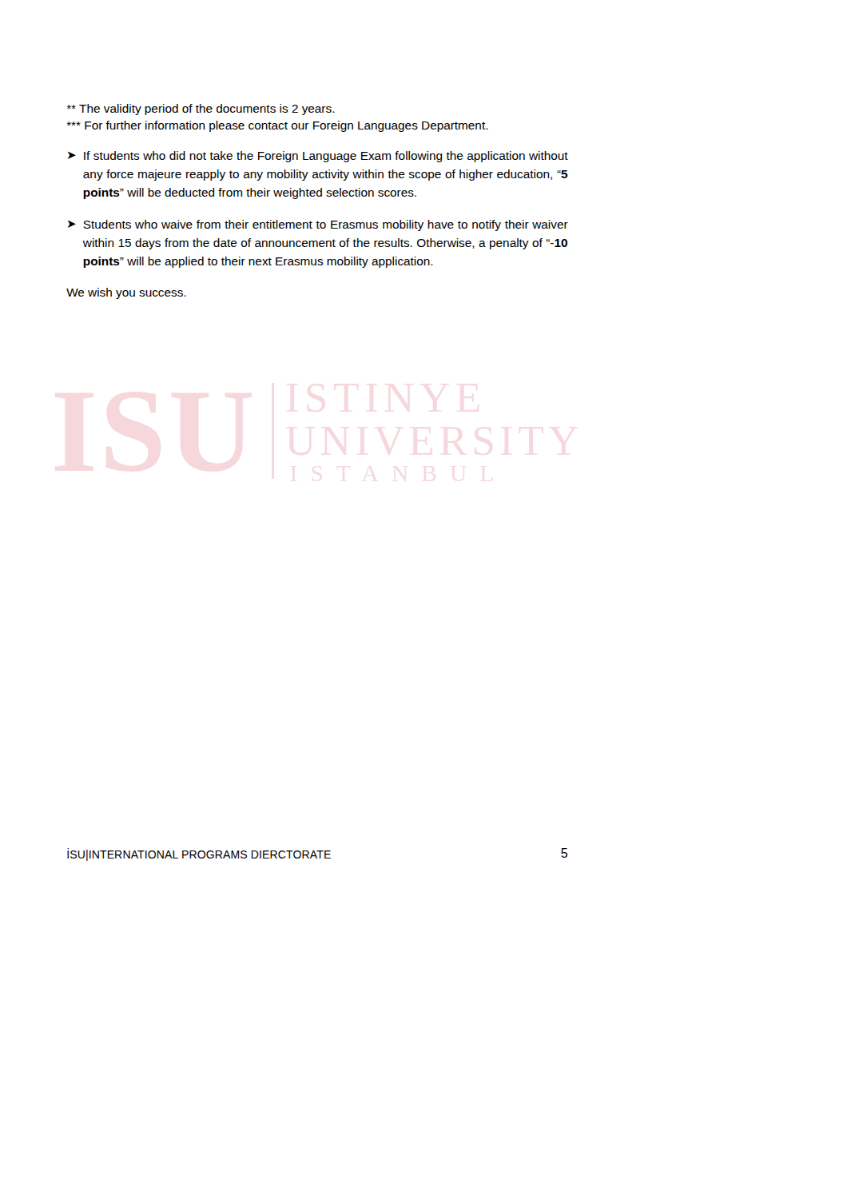ISU
ISTINYE
UNIVERSITY
ISTANBUL
** The validity period of the documents is 2 years.
*** For further information please contact our Foreign Languages Department.
If students who did not take the Foreign Language Exam following the application without any force majeure reapply to any mobility activity within the scope of higher education, “5 points” will be deducted from their weighted selection scores.
Students who waive from their entitlement to Erasmus mobility have to notify their waiver within 15 days from the date of announcement of the results. Otherwise, a penalty of “-10 points” will be applied to their next Erasmus mobility application.
We wish you success.
İSU|INTERNATIONAL PROGRAMS DIERCTORATE
5